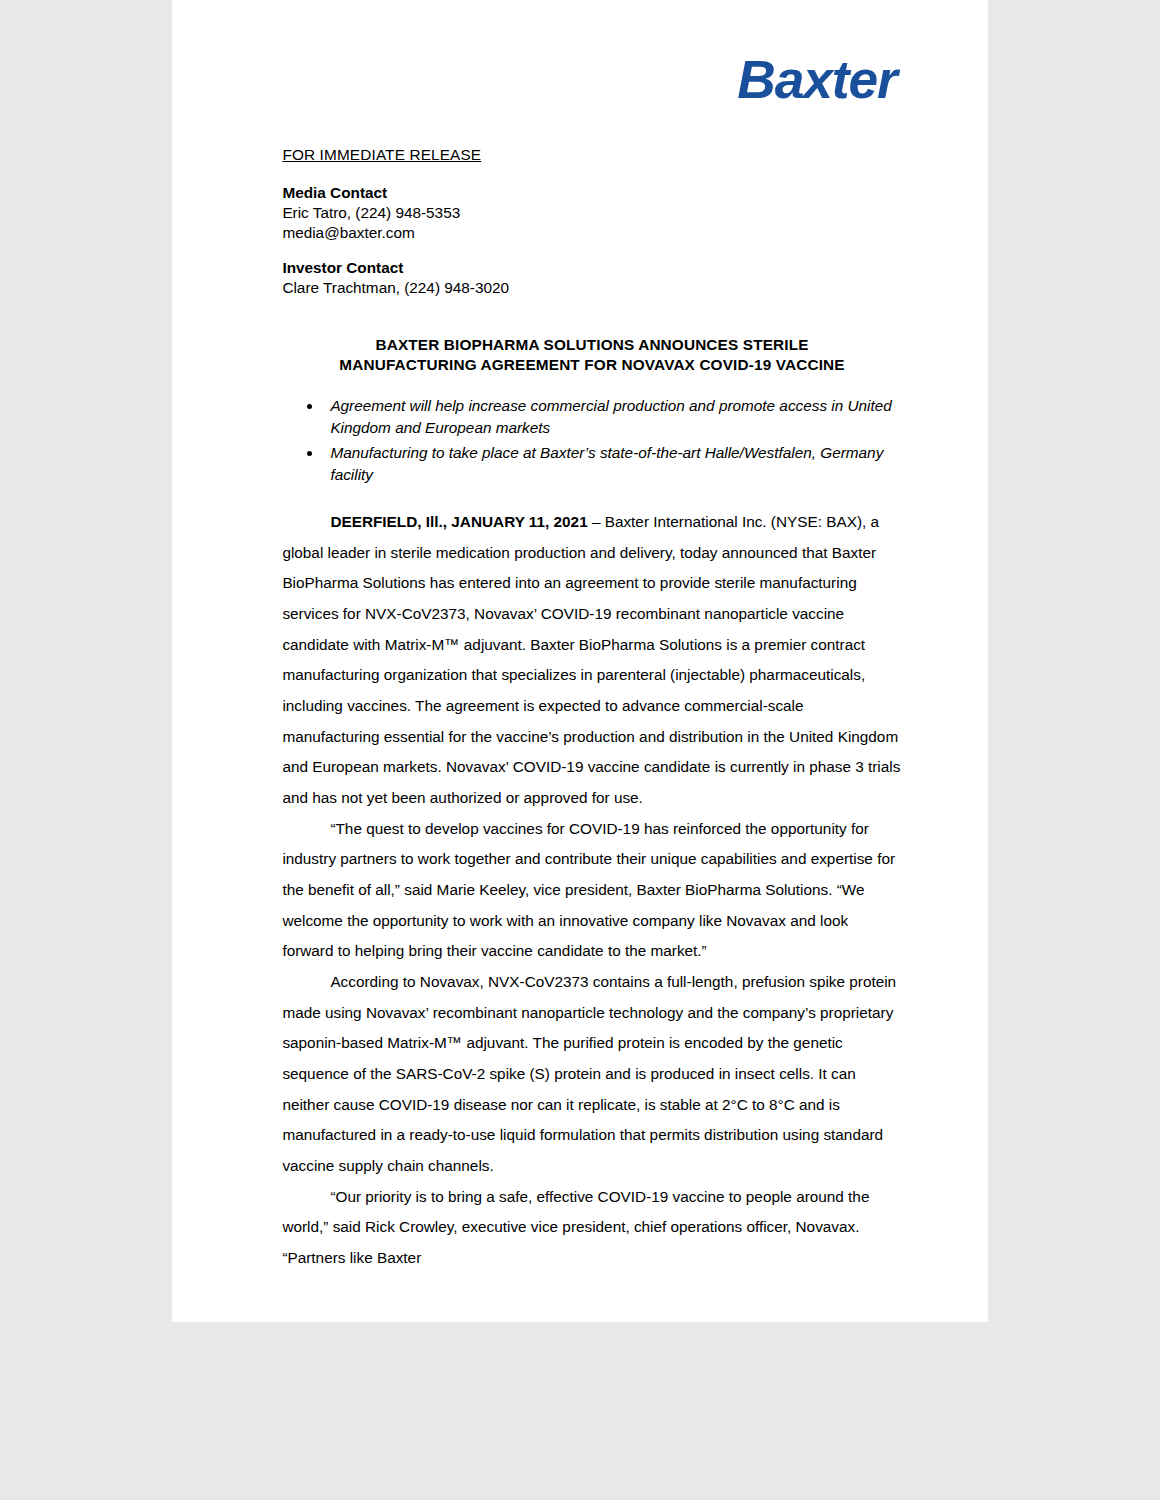Baxter
FOR IMMEDIATE RELEASE
Media Contact
Eric Tatro, (224) 948-5353
media@baxter.com
Investor Contact
Clare Trachtman, (224) 948-3020
BAXTER BIOPHARMA SOLUTIONS ANNOUNCES STERILE MANUFACTURING AGREEMENT FOR NOVAVAX COVID-19 VACCINE
Agreement will help increase commercial production and promote access in United Kingdom and European markets
Manufacturing to take place at Baxter’s state-of-the-art Halle/Westfalen, Germany facility
DEERFIELD, Ill., JANUARY 11, 2021 – Baxter International Inc. (NYSE: BAX), a global leader in sterile medication production and delivery, today announced that Baxter BioPharma Solutions has entered into an agreement to provide sterile manufacturing services for NVX-CoV2373, Novavax’ COVID-19 recombinant nanoparticle vaccine candidate with Matrix-M™ adjuvant. Baxter BioPharma Solutions is a premier contract manufacturing organization that specializes in parenteral (injectable) pharmaceuticals, including vaccines. The agreement is expected to advance commercial-scale manufacturing essential for the vaccine’s production and distribution in the United Kingdom and European markets. Novavax’ COVID-19 vaccine candidate is currently in phase 3 trials and has not yet been authorized or approved for use.
“The quest to develop vaccines for COVID-19 has reinforced the opportunity for industry partners to work together and contribute their unique capabilities and expertise for the benefit of all,” said Marie Keeley, vice president, Baxter BioPharma Solutions. “We welcome the opportunity to work with an innovative company like Novavax and look forward to helping bring their vaccine candidate to the market.”
According to Novavax, NVX-CoV2373 contains a full-length, prefusion spike protein made using Novavax’ recombinant nanoparticle technology and the company’s proprietary saponin-based Matrix-M™ adjuvant. The purified protein is encoded by the genetic sequence of the SARS-CoV-2 spike (S) protein and is produced in insect cells. It can neither cause COVID-19 disease nor can it replicate, is stable at 2°C to 8°C and is manufactured in a ready-to-use liquid formulation that permits distribution using standard vaccine supply chain channels.
“Our priority is to bring a safe, effective COVID-19 vaccine to people around the world,” said Rick Crowley, executive vice president, chief operations officer, Novavax. “Partners like Baxter